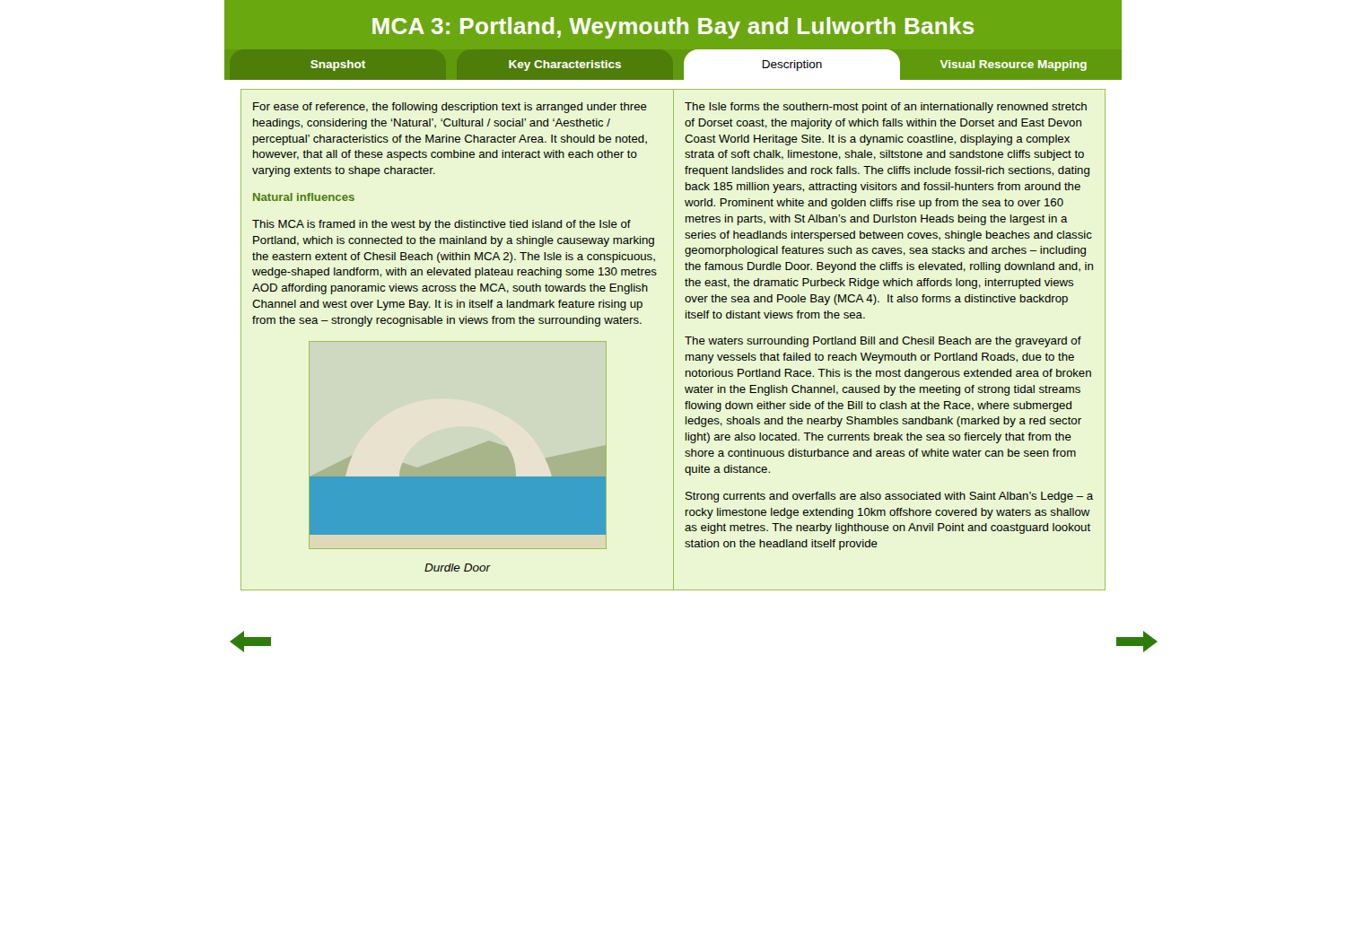MCA 3: Portland, Weymouth Bay and Lulworth Banks
Snapshot
Key Characteristics
Description
Visual Resource Mapping
For ease of reference, the following description text is arranged under three headings, considering the ‘Natural’, ‘Cultural / social’ and ‘Aesthetic / perceptual’ characteristics of the Marine Character Area. It should be noted, however, that all of these aspects combine and interact with each other to varying extents to shape character.
Natural influences
This MCA is framed in the west by the distinctive tied island of the Isle of Portland, which is connected to the mainland by a shingle causeway marking the eastern extent of Chesil Beach (within MCA 2). The Isle is a conspicuous, wedge-shaped landform, with an elevated plateau reaching some 130 metres AOD affording panoramic views across the MCA, south towards the English Channel and west over Lyme Bay. It is in itself a landmark feature rising up from the sea – strongly recognisable in views from the surrounding waters.
Durdle Door
The Isle forms the southern-most point of an internationally renowned stretch of Dorset coast, the majority of which falls within the Dorset and East Devon Coast World Heritage Site. It is a dynamic coastline, displaying a complex strata of soft chalk, limestone, shale, siltstone and sandstone cliffs subject to frequent landslides and rock falls. The cliffs include fossil-rich sections, dating back 185 million years, attracting visitors and fossil-hunters from around the world. Prominent white and golden cliffs rise up from the sea to over 160 metres in parts, with St Alban’s and Durlston Heads being the largest in a series of headlands interspersed between coves, shingle beaches and classic geomorphological features such as caves, sea stacks and arches – including the famous Durdle Door. Beyond the cliffs is elevated, rolling downland and, in the east, the dramatic Purbeck Ridge which affords long, interrupted views over the sea and Poole Bay (MCA 4). It also forms a distinctive backdrop itself to distant views from the sea.
The waters surrounding Portland Bill and Chesil Beach are the graveyard of many vessels that failed to reach Weymouth or Portland Roads, due to the notorious Portland Race. This is the most dangerous extended area of broken water in the English Channel, caused by the meeting of strong tidal streams flowing down either side of the Bill to clash at the Race, where submerged ledges, shoals and the nearby Shambles sandbank (marked by a red sector light) are also located. The currents break the sea so fiercely that from the shore a continuous disturbance and areas of white water can be seen from quite a distance.
Strong currents and overfalls are also associated with Saint Alban’s Ledge – a rocky limestone ledge extending 10km offshore covered by waters as shallow as eight metres. The nearby lighthouse on Anvil Point and coastguard lookout station on the headland itself provide